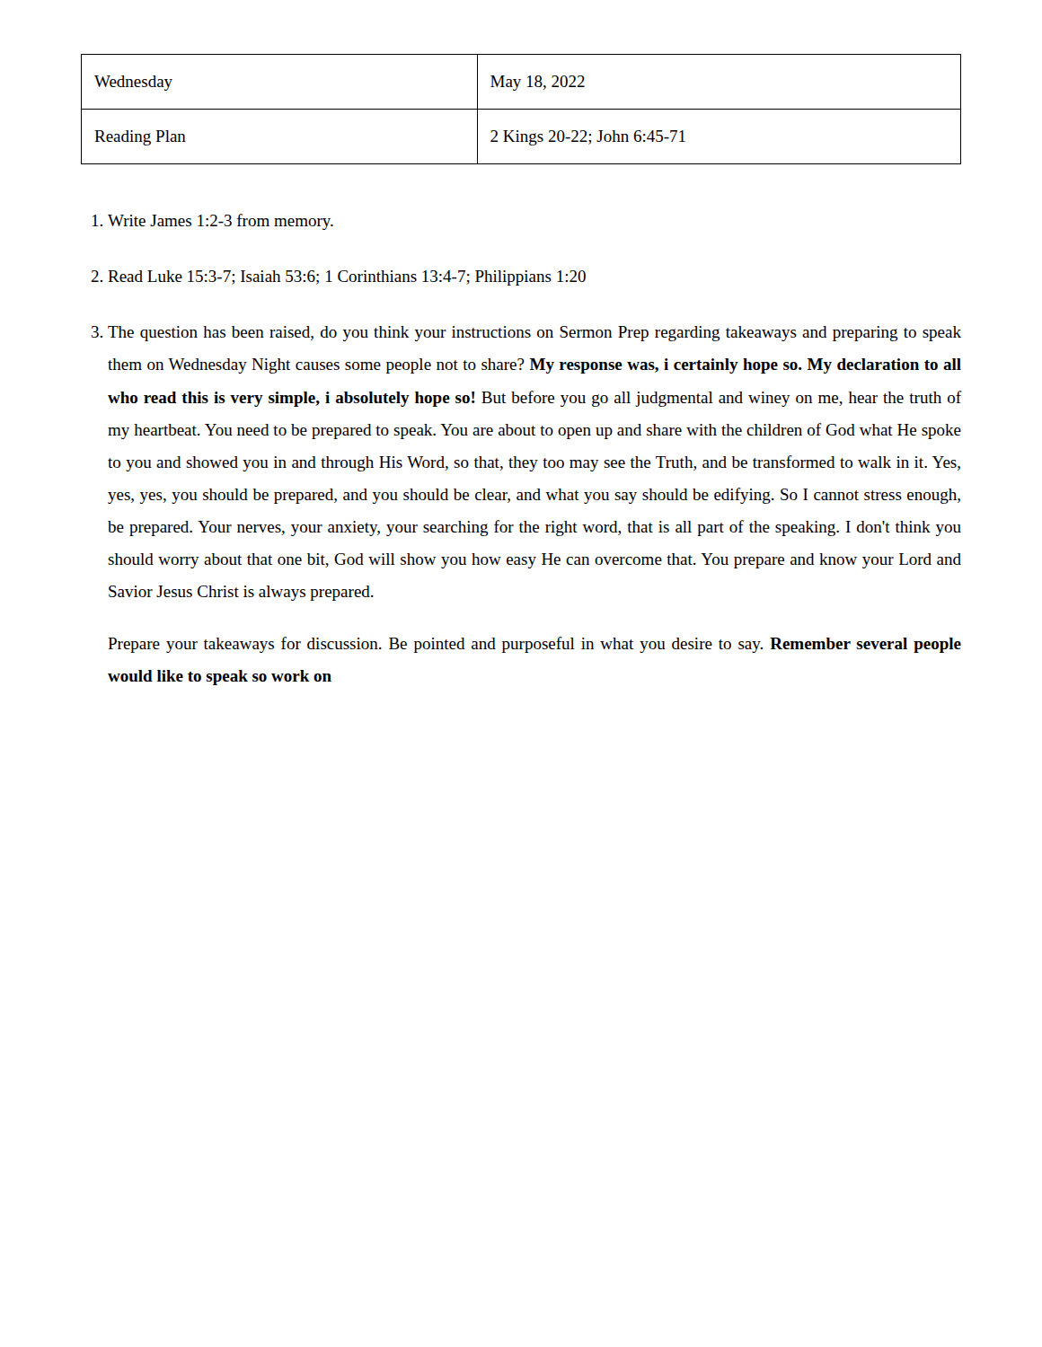| Wednesday | May 18, 2022 |
| Reading Plan | 2 Kings 20-22; John 6:45-71 |
Write James 1:2-3 from memory.
Read Luke 15:3-7; Isaiah 53:6; 1 Corinthians 13:4-7; Philippians 1:20
The question has been raised, do you think your instructions on Sermon Prep regarding takeaways and preparing to speak them on Wednesday Night causes some people not to share? My response was, i certainly hope so. My declaration to all who read this is very simple, i absolutely hope so! But before you go all judgmental and winey on me, hear the truth of my heartbeat. You need to be prepared to speak. You are about to open up and share with the children of God what He spoke to you and showed you in and through His Word, so that, they too may see the Truth, and be transformed to walk in it. Yes, yes, yes, you should be prepared, and you should be clear, and what you say should be edifying. So I cannot stress enough, be prepared. Your nerves, your anxiety, your searching for the right word, that is all part of the speaking. I don't think you should worry about that one bit, God will show you how easy He can overcome that. You prepare and know your Lord and Savior Jesus Christ is always prepared.
Prepare your takeaways for discussion. Be pointed and purposeful in what you desire to say. Remember several people would like to speak so work on